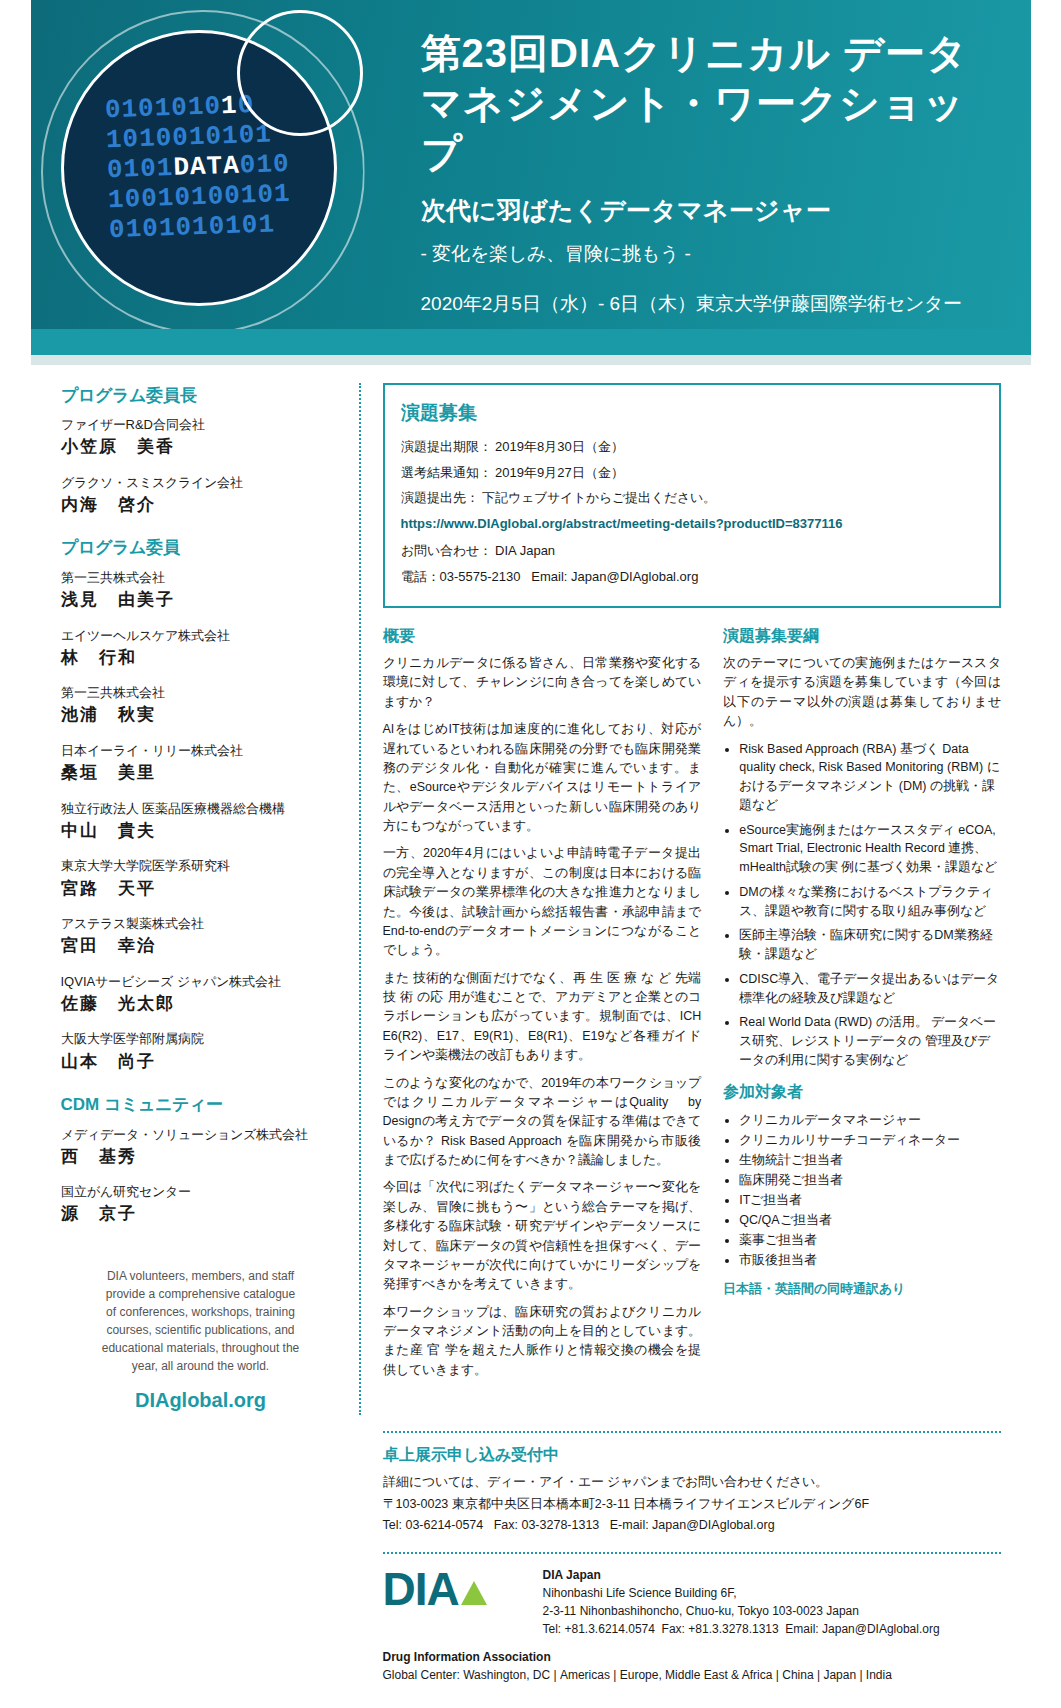010101010 1010010101 0101DATA010 10010100101 0101010101
第23回DIAクリニカル データ
マネジメント・ワークショップ
次代に羽ばたくデータマネージャー
- 変化を楽しみ、冒険に挑もう -
2020年2月5日（水）- 6日（木）東京大学伊藤国際学術センター
プログラム委員長
ファイザーR&D合同会社
小笠原　美香
グラクソ・スミスクライン会社
内海　啓介
プログラム委員
第一三共株式会社
浅見　由美子
エイツーヘルスケア株式会社
林　行和
第一三共株式会社
池浦　秋実
日本イーライ・リリー株式会社
桑垣　美里
独立行政法人 医薬品医療機器総合機構
中山　貴夫
東京大学大学院医学系研究科
宮路　天平
アステラス製薬株式会社
宮田　幸治
IQVIAサービシーズ ジャパン株式会社
佐藤　光太郎
大阪大学医学部附属病院
山本　尚子
CDM コミュニティー
メディデータ・ソリューションズ株式会社
西　基秀
国立がん研究センター
源　京子
DIA volunteers, members, and staff
provide a comprehensive catalogue
of conferences, workshops, training
courses, scientific publications, and
educational materials, throughout the
year, all around the world. DIAglobal.org
演題募集
演題提出期限： 2019年8月30日（金）
選考結果通知： 2019年9月27日（金）
演題提出先： 下記ウェブサイトからご提出ください。
https://www.DIAglobal.org/abstract/meeting-details?productID=8377116
お問い合わせ： DIA Japan
電話：03-5575-2130 Email: Japan@DIAglobal.org
概要
クリニカルデータに係る皆さん、日常業務や変化する環境に対して、チャレンジに向き合ってを楽しめていますか？
AIをはじめIT技術は加速度的に進化しており、対応が遅れているといわれる臨床開発の分野でも臨床開発業務のデジタル化・自動化が確実に進んでいます。また、eSourceやデジタルデバイスはリモートトライアルやデータベース活用といった新しい臨床開発のあり方にもつながっています。
一方、2020年4月にはいよいよ申請時電子データ提出の完全導入となりますが、この制度は日本における臨床試験データの業界標準化の大きな推進力となりました。今後は、試験計画から総括報告書・承認申請までEnd-to-endのデータオートメーションにつながることでしょう。
また 技術的な側面だけでなく、再 生 医 療 な ど 先端 技 術 の応 用が進むことで、アカデミアと企業とのコラボレーションも広がっています。規制面では、ICH E6(R2)、E17、E9(R1)、E8(R1)、E19など各種ガイドラインや薬機法の改訂もあります。
このような変化のなかで、2019年の本ワークショップではクリニカルデータマネージャーはQuality by Designの考え方でデータの質を保証する準備はできているか？ Risk Based Approach を臨床開発から市販後まで広げるために何をすべきか？議論しました。
今回は「次代に羽ばたくデータマネージャー〜変化を楽しみ、冒険に挑もう〜」という総合テーマを掲げ、多様化する臨床試験・研究デザインやデータソースに対して、臨床データの質や信頼性を担保すべく、データマネージャーが次代に向けていかにリーダシップを発揮すべきかを考えて いきます。
本ワークショップは、臨床研究の質およびクリニカルデータマネジメント活動の向上を目的としています。また産 官 学を超えた人脈作りと情報交換の機会を提供していきます。
演題募集要綱
次のテーマについての実施例またはケーススタディを提示する演題を募集しています（今回は以下のテーマ以外の演題は募集しておりません）。
Risk Based Approach (RBA) 基づく Data quality check, Risk Based Monitoring (RBM) におけるデータマネジメント (DM) の挑戦・課題など
eSource実施例またはケーススタディ eCOA, Smart Trial, Electronic Health Record 連携、mHealth試験の実 例に基づく効果・課題など
DMの様々な業務におけるベストプラクティス、課題や教育に関する取り組み事例など
医師主導治験・臨床研究に関するDM業務経験・課題など
CDISC導入、電子データ提出あるいはデータ標準化の経験及び課題など
Real World Data (RWD) の活用。 データベース研究、レジストリーデータの 管理及びデータの利用に関する実例など
参加対象者
クリニカルデータマネージャー
クリニカルリサーチコーディネーター
生物統計ご担当者
臨床開発ご担当者
ITご担当者
QC/QAご担当者
薬事ご担当者
市販後担当者
日本語・英語間の同時通訳あり
卓上展示申し込み受付中
詳細については、ディー・アイ・エー ジャパンまでお問い合わせください。
〒103-0023 東京都中央区日本橋本町2-3-11 日本橋ライフサイエンスビルディング6F
Tel: 03-6214-0574 Fax: 03-3278-1313 E-mail: Japan@DIAglobal.org
DIA
DIA Japan
Nihonbashi Life Science Building 6F,
2-3-11 Nihonbashihoncho, Chuo-ku, Tokyo 103-0023 Japan
Tel: +81.3.6214.0574 Fax: +81.3.3278.1313 Email: Japan@DIAglobal.org
Drug Information Association
Global Center: Washington, DC | Americas | Europe, Middle East & Africa | China | Japan | India